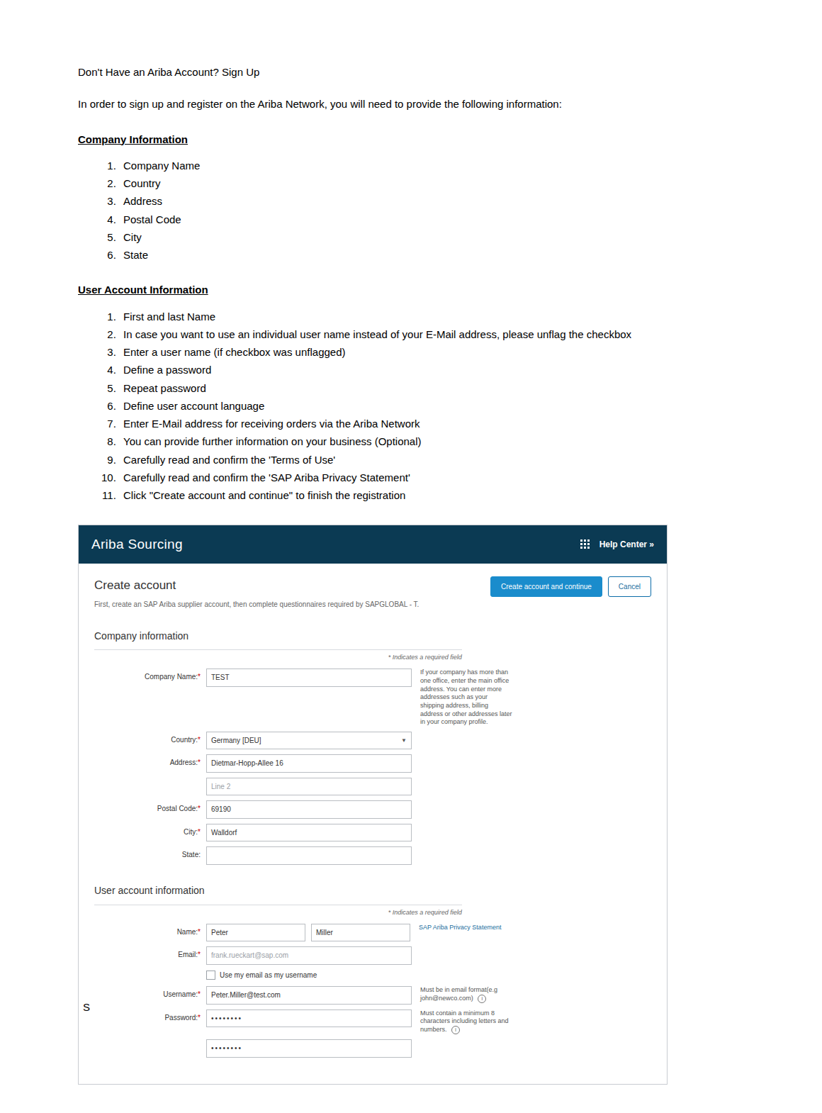Don't Have an Ariba Account? Sign Up
In order to sign up and register on the Ariba Network, you will need to provide the following information:
Company Information
Company Name
Country
Address
Postal Code
City
State
User Account Information
First and last Name
In case you want to use an individual user name instead of your E-Mail address, please unflag the checkbox
Enter a user name (if checkbox was unflagged)
Define a password
Repeat password
Define user account language
Enter E-Mail address for receiving orders via the Ariba Network
You can provide further information on your business (Optional)
Carefully read and confirm the 'Terms of Use'
Carefully read and confirm the 'SAP Ariba Privacy Statement'
Click "Create account and continue" to finish the registration
Ariba Sourcing
Help Center »
Create account
First, create an SAP Ariba supplier account, then complete questionnaires required by SAPGLOBAL - T.
Create account and continue Cancel
Company information
* Indicates a required field
Company Name:*
TEST
If your company has more than one office, enter the main office address. You can enter more addresses such as your shipping address, billing address or other addresses later in your company profile.
Country:*
Germany [DEU]▼
Address:*
Dietmar-Hopp-Allee 16
Line 2
Postal Code:*
69190
City:*
Walldorf
State:
User account information
* Indicates a required field
Name:*
Peter
Miller
SAP Ariba Privacy Statement
Email:*
frank.rueckart@sap.com
Use my email as my username
Username:*
Peter.Miller@test.com
Must be in email format(e.g john@newco.com) i
Password:*
••••••••
Must contain a minimum 8 characters including letters and numbers. i
••••••••
S